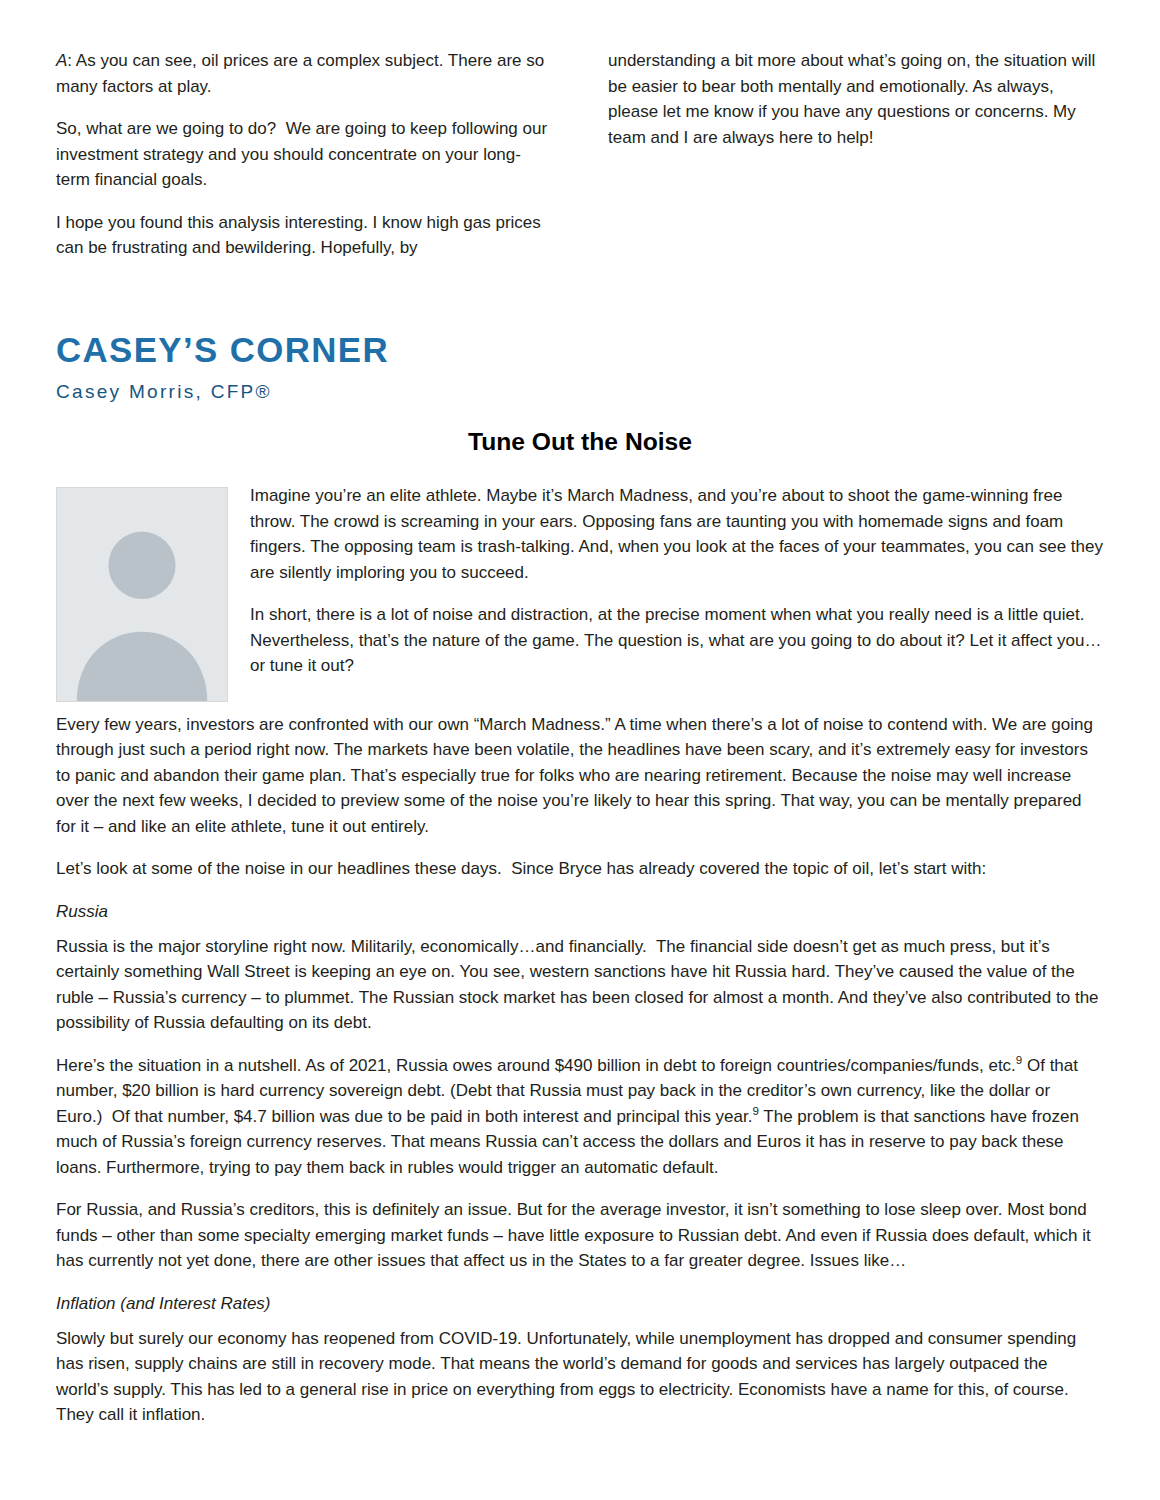A: As you can see, oil prices are a complex subject. There are so many factors at play.
So, what are we going to do? We are going to keep following our investment strategy and you should concentrate on your long-term financial goals.
I hope you found this analysis interesting. I know high gas prices can be frustrating and bewildering. Hopefully, by
understanding a bit more about what’s going on, the situation will be easier to bear both mentally and emotionally. As always, please let me know if you have any questions or concerns. My team and I are always here to help!
Casey’s Corner
Casey Morris, CFP®
Tune Out the Noise
Imagine you’re an elite athlete. Maybe it’s March Madness, and you’re about to shoot the game-winning free throw. The crowd is screaming in your ears. Opposing fans are taunting you with homemade signs and foam fingers. The opposing team is trash-talking. And, when you look at the faces of your teammates, you can see they are silently imploring you to succeed.
In short, there is a lot of noise and distraction, at the precise moment when what you really need is a little quiet. Nevertheless, that’s the nature of the game. The question is, what are you going to do about it? Let it affect you…or tune it out?
Every few years, investors are confronted with our own “March Madness.” A time when there’s a lot of noise to contend with. We are going through just such a period right now. The markets have been volatile, the headlines have been scary, and it’s extremely easy for investors to panic and abandon their game plan. That’s especially true for folks who are nearing retirement. Because the noise may well increase over the next few weeks, I decided to preview some of the noise you’re likely to hear this spring. That way, you can be mentally prepared for it – and like an elite athlete, tune it out entirely.
Let’s look at some of the noise in our headlines these days. Since Bryce has already covered the topic of oil, let’s start with:
Russia
Russia is the major storyline right now. Militarily, economically…and financially. The financial side doesn’t get as much press, but it’s certainly something Wall Street is keeping an eye on. You see, western sanctions have hit Russia hard. They’ve caused the value of the ruble – Russia’s currency – to plummet. The Russian stock market has been closed for almost a month. And they’ve also contributed to the possibility of Russia defaulting on its debt.
Here’s the situation in a nutshell. As of 2021, Russia owes around $490 billion in debt to foreign countries/companies/funds, etc.9 Of that number, $20 billion is hard currency sovereign debt. (Debt that Russia must pay back in the creditor’s own currency, like the dollar or Euro.) Of that number, $4.7 billion was due to be paid in both interest and principal this year.9 The problem is that sanctions have frozen much of Russia’s foreign currency reserves. That means Russia can’t access the dollars and Euros it has in reserve to pay back these loans. Furthermore, trying to pay them back in rubles would trigger an automatic default.
For Russia, and Russia’s creditors, this is definitely an issue. But for the average investor, it isn’t something to lose sleep over. Most bond funds – other than some specialty emerging market funds – have little exposure to Russian debt. And even if Russia does default, which it has currently not yet done, there are other issues that affect us in the States to a far greater degree. Issues like…
Inflation (and Interest Rates)
Slowly but surely our economy has reopened from COVID-19. Unfortunately, while unemployment has dropped and consumer spending has risen, supply chains are still in recovery mode. That means the world’s demand for goods and services has largely outpaced the world’s supply. This has led to a general rise in price on everything from eggs to electricity. Economists have a name for this, of course. They call it inflation.